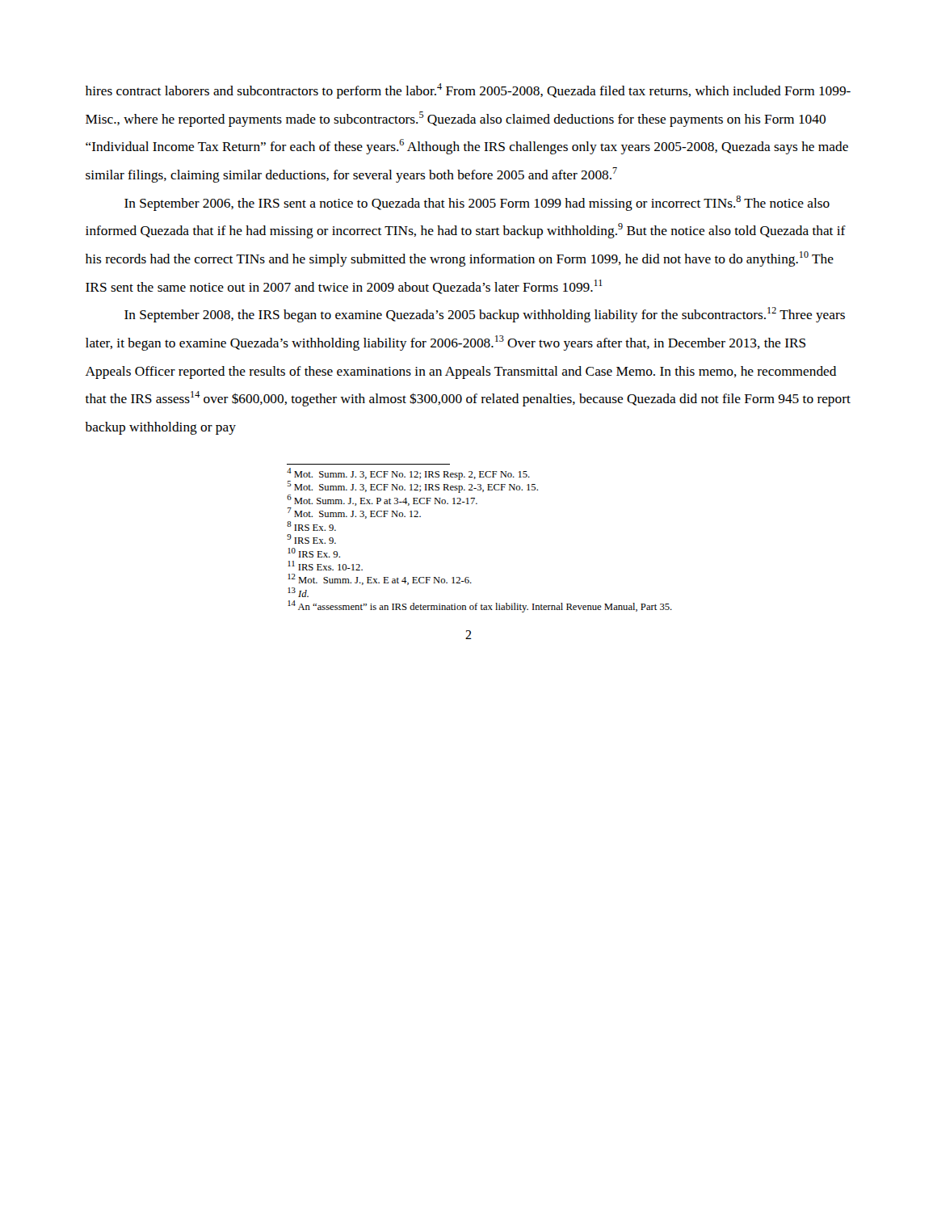hires contract laborers and subcontractors to perform the labor.4 From 2005-2008, Quezada filed tax returns, which included Form 1099-Misc., where he reported payments made to subcontractors.5 Quezada also claimed deductions for these payments on his Form 1040 “Individual Income Tax Return” for each of these years.6 Although the IRS challenges only tax years 2005-2008, Quezada says he made similar filings, claiming similar deductions, for several years both before 2005 and after 2008.7
In September 2006, the IRS sent a notice to Quezada that his 2005 Form 1099 had missing or incorrect TINs.8 The notice also informed Quezada that if he had missing or incorrect TINs, he had to start backup withholding.9 But the notice also told Quezada that if his records had the correct TINs and he simply submitted the wrong information on Form 1099, he did not have to do anything.10 The IRS sent the same notice out in 2007 and twice in 2009 about Quezada’s later Forms 1099.11
In September 2008, the IRS began to examine Quezada’s 2005 backup withholding liability for the subcontractors.12 Three years later, it began to examine Quezada’s withholding liability for 2006-2008.13 Over two years after that, in December 2013, the IRS Appeals Officer reported the results of these examinations in an Appeals Transmittal and Case Memo. In this memo, he recommended that the IRS assess14 over $600,000, together with almost $300,000 of related penalties, because Quezada did not file Form 945 to report backup withholding or pay
4 Mot. Summ. J. 3, ECF No. 12; IRS Resp. 2, ECF No. 15.
5 Mot. Summ. J. 3, ECF No. 12; IRS Resp. 2-3, ECF No. 15.
6 Mot. Summ. J., Ex. P at 3-4, ECF No. 12-17.
7 Mot. Summ. J. 3, ECF No. 12.
8 IRS Ex. 9.
9 IRS Ex. 9.
10 IRS Ex. 9.
11 IRS Exs. 10-12.
12 Mot. Summ. J., Ex. E at 4, ECF No. 12-6.
13 Id.
14 An “assessment” is an IRS determination of tax liability. Internal Revenue Manual, Part 35.
2